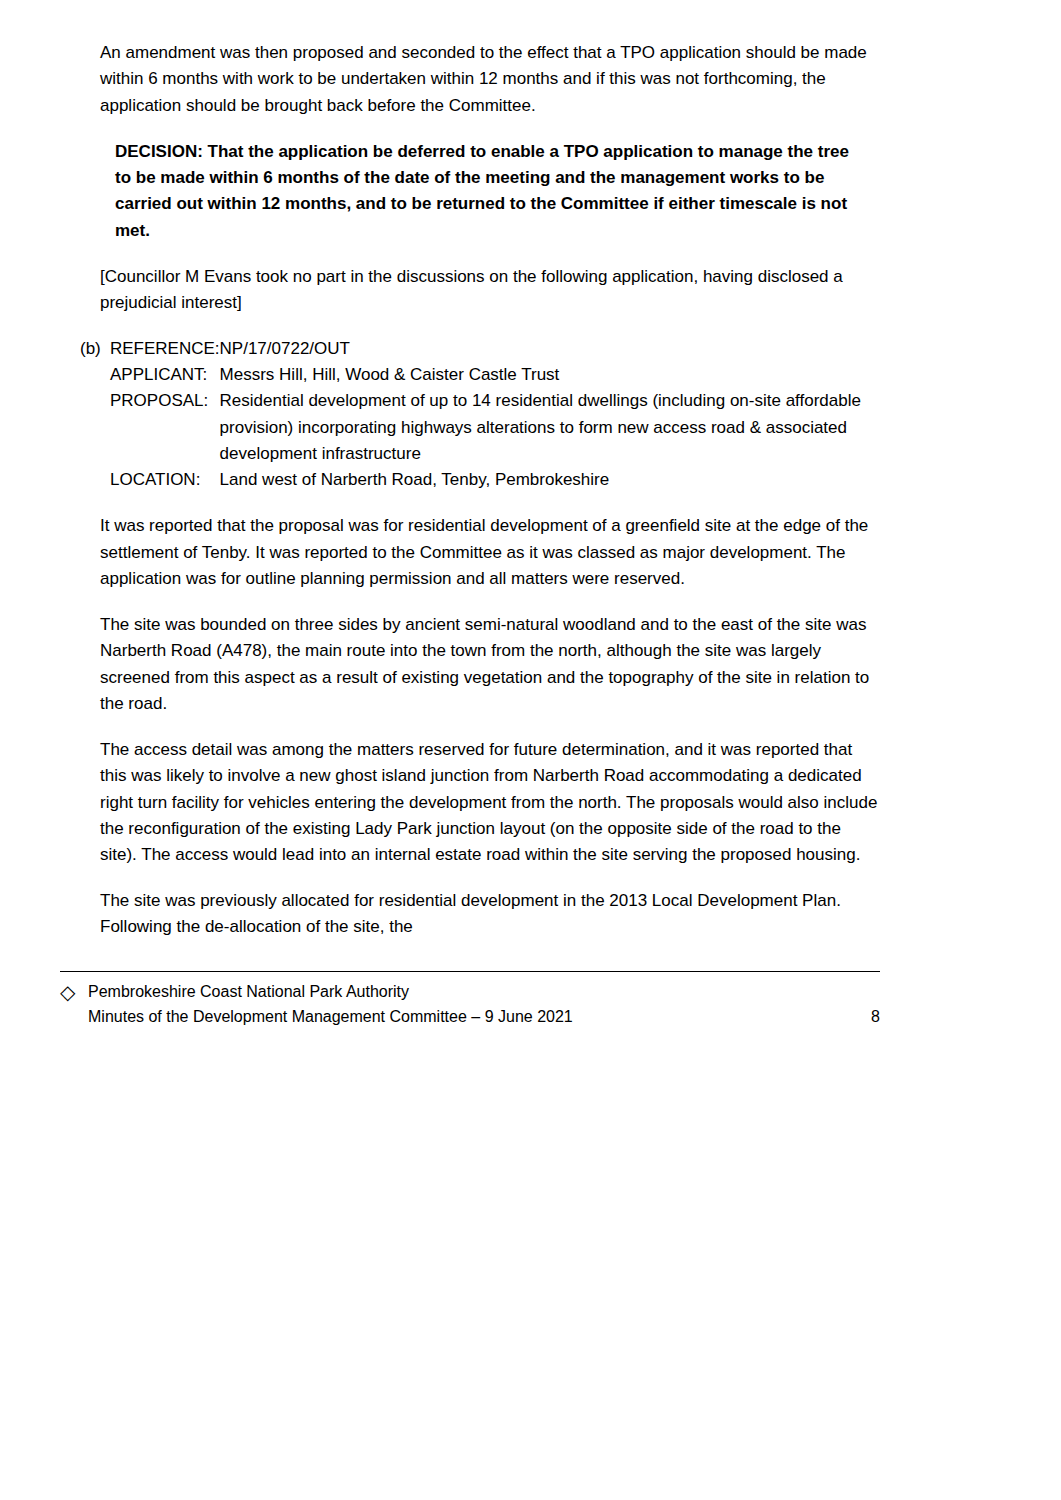An amendment was then proposed and seconded to the effect that a TPO application should be made within 6 months with work to be undertaken within 12 months and if this was not forthcoming, the application should be brought back before the Committee.
DECISION: That the application be deferred to enable a TPO application to manage the tree to be made within 6 months of the date of the meeting and the management works to be carried out within 12 months, and to be returned to the Committee if either timescale is not met.
[Councillor M Evans took no part in the discussions on the following application, having disclosed a prejudicial interest]
| (b) | REFERENCE: | NP/17/0722/OUT |
| | APPLICANT: | Messrs Hill, Hill, Wood & Caister Castle Trust |
| | PROPOSAL: | Residential development of up to 14 residential dwellings (including on-site affordable provision) incorporating highways alterations to form new access road & associated development infrastructure |
| | LOCATION: | Land west of Narberth Road, Tenby, Pembrokeshire |
It was reported that the proposal was for residential development of a greenfield site at the edge of the settlement of Tenby. It was reported to the Committee as it was classed as major development. The application was for outline planning permission and all matters were reserved.
The site was bounded on three sides by ancient semi-natural woodland and to the east of the site was Narberth Road (A478), the main route into the town from the north, although the site was largely screened from this aspect as a result of existing vegetation and the topography of the site in relation to the road.
The access detail was among the matters reserved for future determination, and it was reported that this was likely to involve a new ghost island junction from Narberth Road accommodating a dedicated right turn facility for vehicles entering the development from the north. The proposals would also include the reconfiguration of the existing Lady Park junction layout (on the opposite side of the road to the site). The access would lead into an internal estate road within the site serving the proposed housing.
The site was previously allocated for residential development in the 2013 Local Development Plan. Following the de-allocation of the site, the
◇
Pembrokeshire Coast National Park Authority
Minutes of the Development Management Committee – 9 June 2021 8